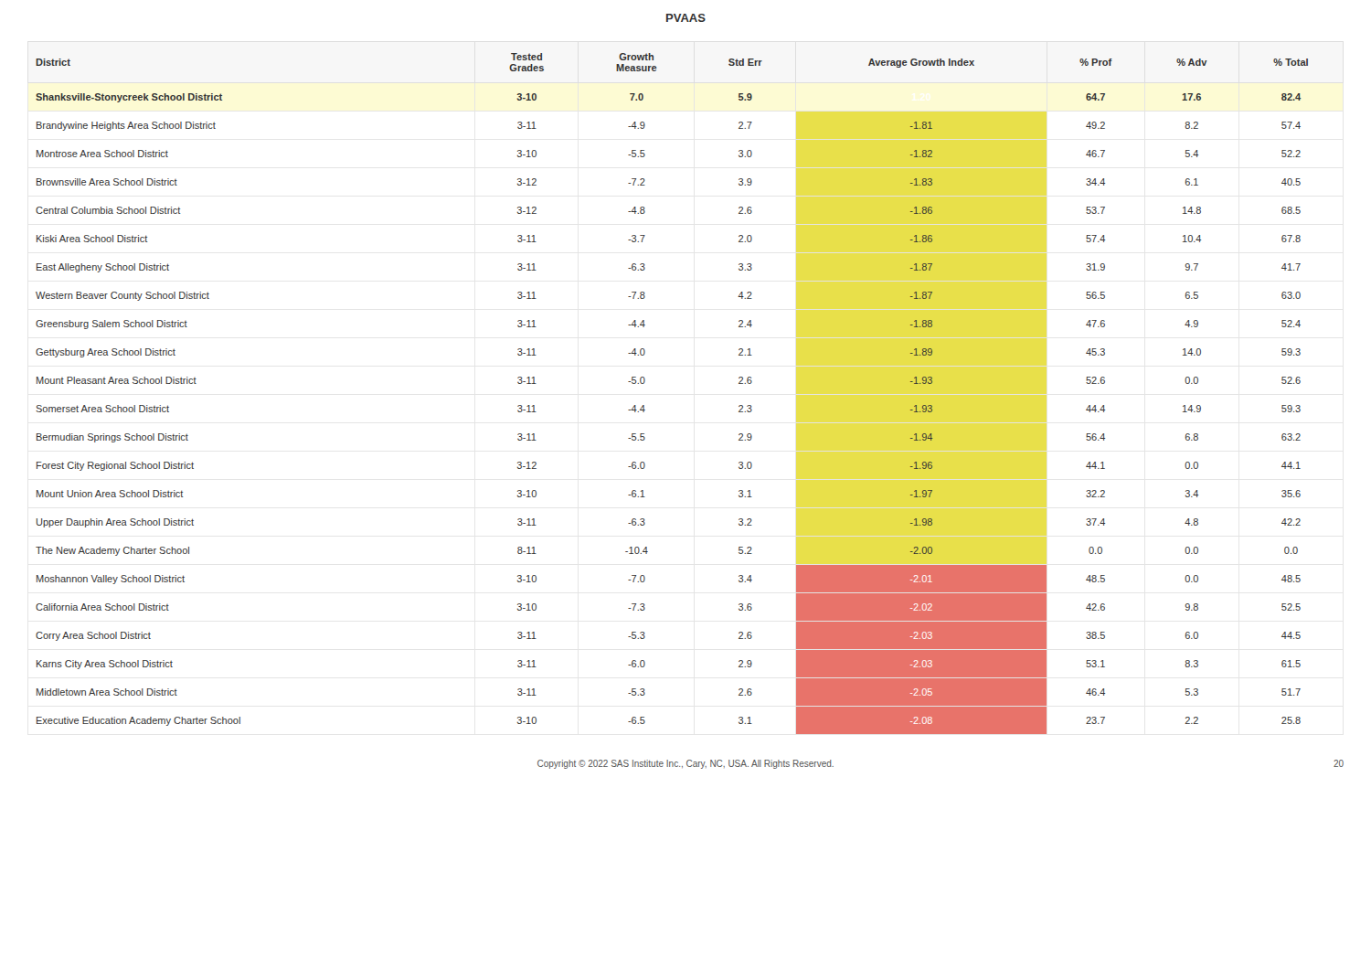PVAAS
| District | Tested Grades | Growth Measure | Std Err | Average Growth Index | % Prof | % Adv | % Total |
| --- | --- | --- | --- | --- | --- | --- | --- |
| Shanksville-Stonycreek School District | 3-10 | 7.0 | 5.9 | 1.20 | 64.7 | 17.6 | 82.4 |
| Brandywine Heights Area School District | 3-11 | -4.9 | 2.7 | -1.81 | 49.2 | 8.2 | 57.4 |
| Montrose Area School District | 3-10 | -5.5 | 3.0 | -1.82 | 46.7 | 5.4 | 52.2 |
| Brownsville Area School District | 3-12 | -7.2 | 3.9 | -1.83 | 34.4 | 6.1 | 40.5 |
| Central Columbia School District | 3-12 | -4.8 | 2.6 | -1.86 | 53.7 | 14.8 | 68.5 |
| Kiski Area School District | 3-11 | -3.7 | 2.0 | -1.86 | 57.4 | 10.4 | 67.8 |
| East Allegheny School District | 3-11 | -6.3 | 3.3 | -1.87 | 31.9 | 9.7 | 41.7 |
| Western Beaver County School District | 3-11 | -7.8 | 4.2 | -1.87 | 56.5 | 6.5 | 63.0 |
| Greensburg Salem School District | 3-11 | -4.4 | 2.4 | -1.88 | 47.6 | 4.9 | 52.4 |
| Gettysburg Area School District | 3-11 | -4.0 | 2.1 | -1.89 | 45.3 | 14.0 | 59.3 |
| Mount Pleasant Area School District | 3-11 | -5.0 | 2.6 | -1.93 | 52.6 | 0.0 | 52.6 |
| Somerset Area School District | 3-11 | -4.4 | 2.3 | -1.93 | 44.4 | 14.9 | 59.3 |
| Bermudian Springs School District | 3-11 | -5.5 | 2.9 | -1.94 | 56.4 | 6.8 | 63.2 |
| Forest City Regional School District | 3-12 | -6.0 | 3.0 | -1.96 | 44.1 | 0.0 | 44.1 |
| Mount Union Area School District | 3-10 | -6.1 | 3.1 | -1.97 | 32.2 | 3.4 | 35.6 |
| Upper Dauphin Area School District | 3-11 | -6.3 | 3.2 | -1.98 | 37.4 | 4.8 | 42.2 |
| The New Academy Charter School | 8-11 | -10.4 | 5.2 | -2.00 | 0.0 | 0.0 | 0.0 |
| Moshannon Valley School District | 3-10 | -7.0 | 3.4 | -2.01 | 48.5 | 0.0 | 48.5 |
| California Area School District | 3-10 | -7.3 | 3.6 | -2.02 | 42.6 | 9.8 | 52.5 |
| Corry Area School District | 3-11 | -5.3 | 2.6 | -2.03 | 38.5 | 6.0 | 44.5 |
| Karns City Area School District | 3-11 | -6.0 | 2.9 | -2.03 | 53.1 | 8.3 | 61.5 |
| Middletown Area School District | 3-11 | -5.3 | 2.6 | -2.05 | 46.4 | 5.3 | 51.7 |
| Executive Education Academy Charter School | 3-10 | -6.5 | 3.1 | -2.08 | 23.7 | 2.2 | 25.8 |
Copyright © 2022 SAS Institute Inc., Cary, NC, USA. All Rights Reserved. 20